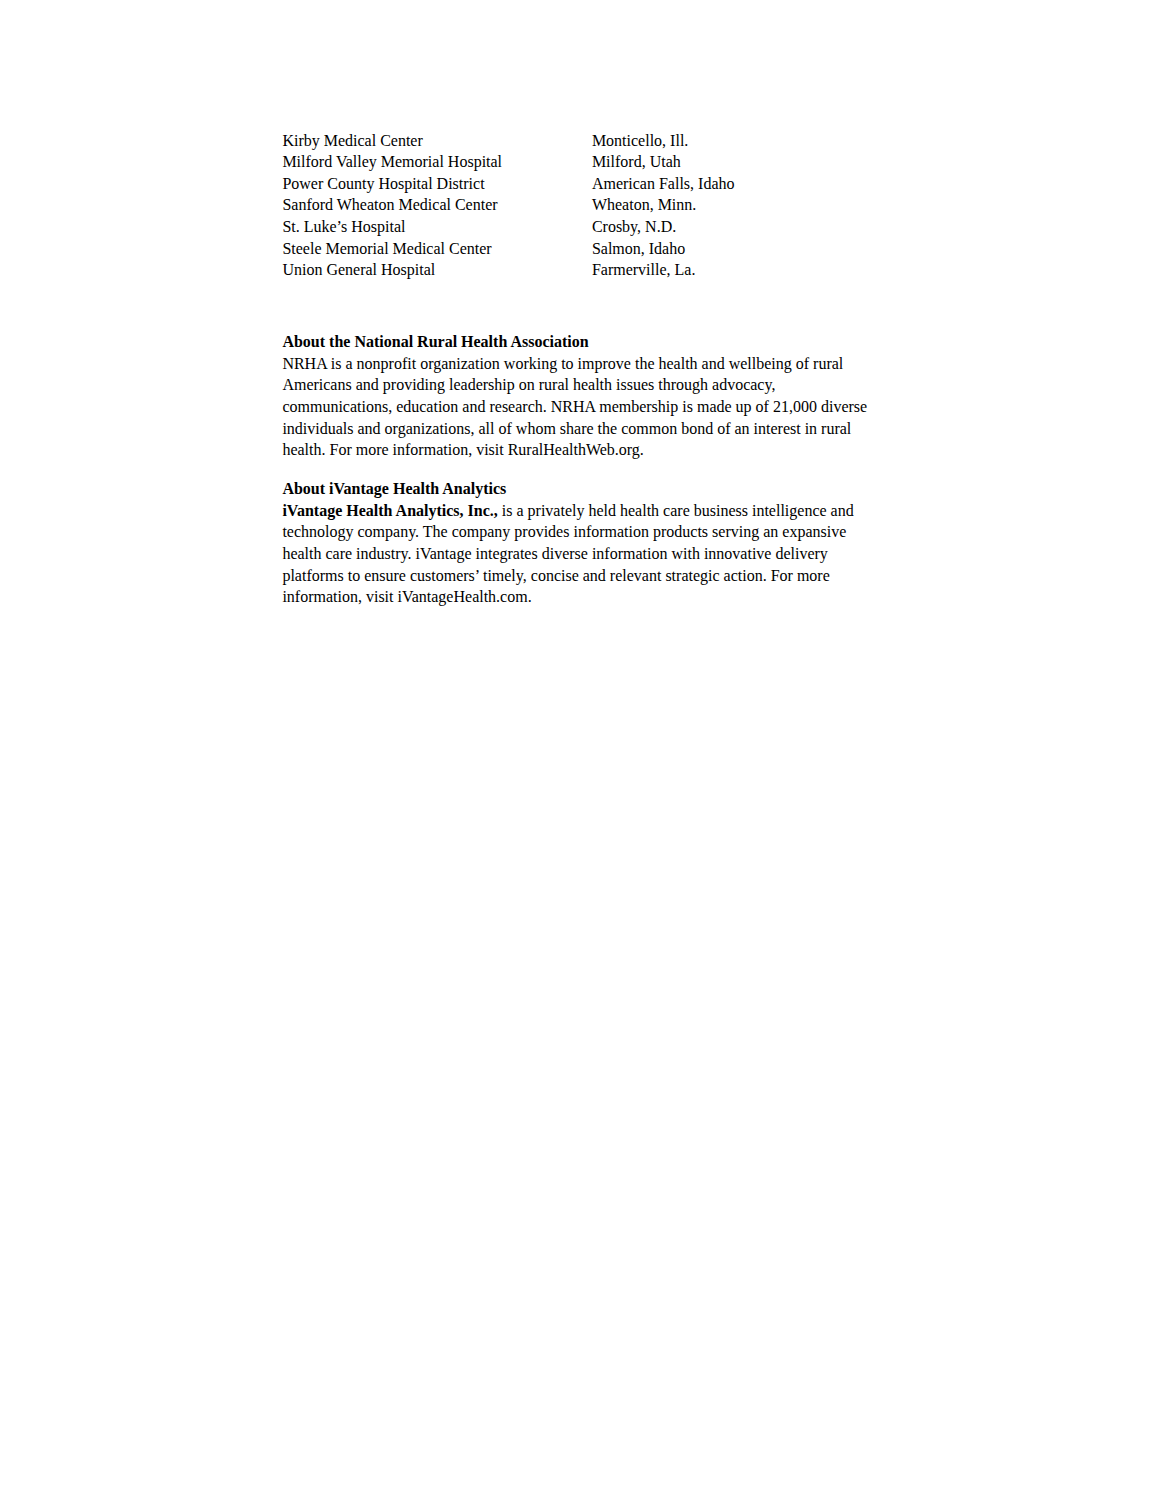| Kirby Medical Center | Monticello, Ill. |
| Milford Valley Memorial Hospital | Milford, Utah |
| Power County Hospital District | American Falls, Idaho |
| Sanford Wheaton Medical Center | Wheaton, Minn. |
| St. Luke’s Hospital | Crosby, N.D. |
| Steele Memorial Medical Center | Salmon, Idaho |
| Union General Hospital | Farmerville, La. |
About the National Rural Health Association
NRHA is a nonprofit organization working to improve the health and wellbeing of rural Americans and providing leadership on rural health issues through advocacy, communications, education and research. NRHA membership is made up of 21,000 diverse individuals and organizations, all of whom share the common bond of an interest in rural health. For more information, visit RuralHealthWeb.org.
About iVantage Health Analytics
iVantage Health Analytics, Inc., is a privately held health care business intelligence and technology company. The company provides information products serving an expansive health care industry. iVantage integrates diverse information with innovative delivery platforms to ensure customers’ timely, concise and relevant strategic action. For more information, visit iVantageHealth.com.